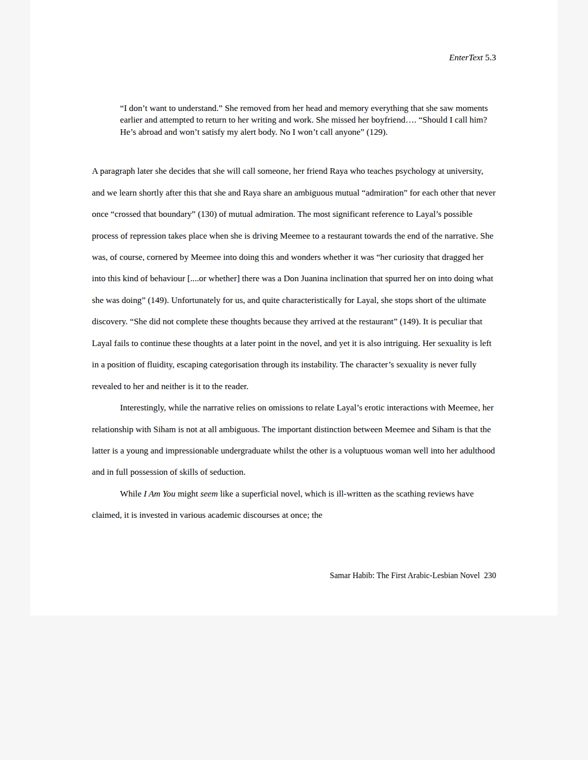EnterText 5.3
“I don’t want to understand.” She removed from her head and memory everything that she saw moments earlier and attempted to return to her writing and work. She missed her boyfriend…. “Should I call him? He’s abroad and won’t satisfy my alert body. No I won’t call anyone” (129).
A paragraph later she decides that she will call someone, her friend Raya who teaches psychology at university, and we learn shortly after this that she and Raya share an ambiguous mutual “admiration” for each other that never once “crossed that boundary” (130) of mutual admiration. The most significant reference to Layal’s possible process of repression takes place when she is driving Meemee to a restaurant towards the end of the narrative. She was, of course, cornered by Meemee into doing this and wonders whether it was “her curiosity that dragged her into this kind of behaviour [....or whether] there was a Don Juanina inclination that spurred her on into doing what she was doing” (149). Unfortunately for us, and quite characteristically for Layal, she stops short of the ultimate discovery. “She did not complete these thoughts because they arrived at the restaurant” (149). It is peculiar that Layal fails to continue these thoughts at a later point in the novel, and yet it is also intriguing. Her sexuality is left in a position of fluidity, escaping categorisation through its instability. The character’s sexuality is never fully revealed to her and neither is it to the reader.
Interestingly, while the narrative relies on omissions to relate Layal’s erotic interactions with Meemee, her relationship with Siham is not at all ambiguous. The important distinction between Meemee and Siham is that the latter is a young and impressionable undergraduate whilst the other is a voluptuous woman well into her adulthood and in full possession of skills of seduction.
While I Am You might seem like a superficial novel, which is ill-written as the scathing reviews have claimed, it is invested in various academic discourses at once; the
Samar Habib: The First Arabic-Lesbian Novel 230